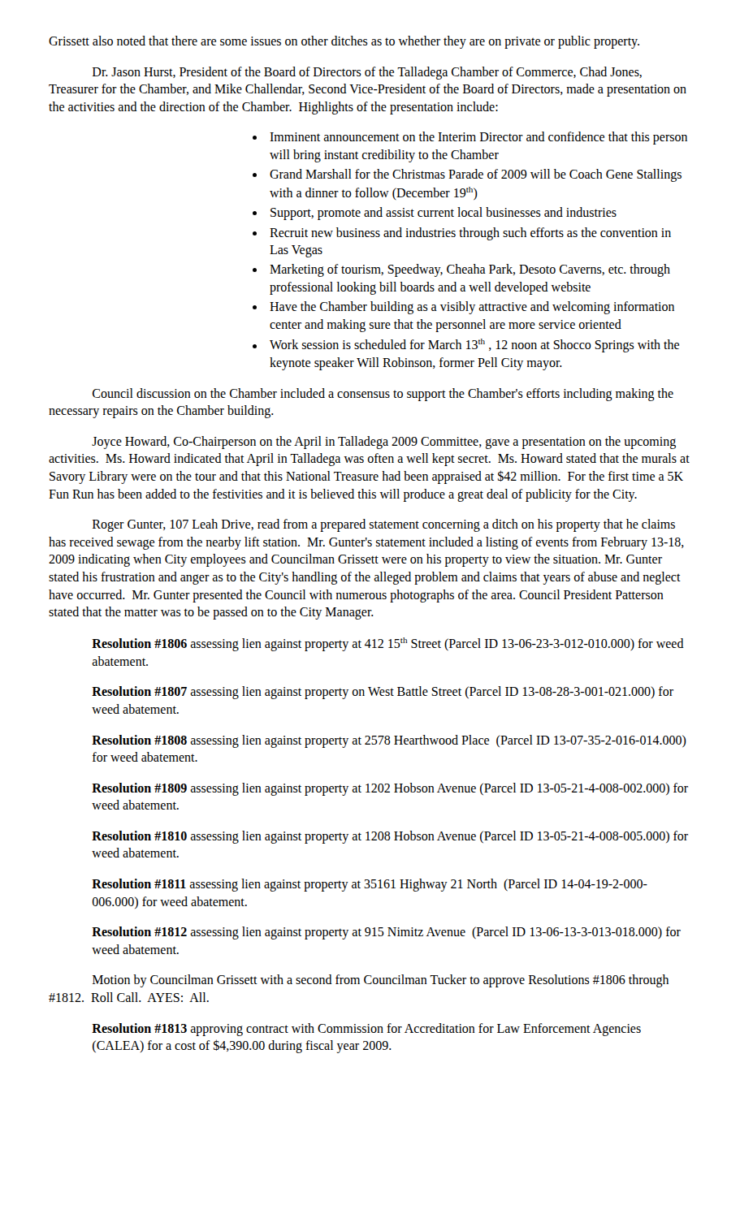Grissett also noted that there are some issues on other ditches as to whether they are on private or public property.
Dr. Jason Hurst, President of the Board of Directors of the Talladega Chamber of Commerce, Chad Jones, Treasurer for the Chamber, and Mike Challendar, Second Vice-President of the Board of Directors, made a presentation on the activities and the direction of the Chamber. Highlights of the presentation include:
Imminent announcement on the Interim Director and confidence that this person will bring instant credibility to the Chamber
Grand Marshall for the Christmas Parade of 2009 will be Coach Gene Stallings with a dinner to follow (December 19th)
Support, promote and assist current local businesses and industries
Recruit new business and industries through such efforts as the convention in Las Vegas
Marketing of tourism, Speedway, Cheaha Park, Desoto Caverns, etc. through professional looking bill boards and a well developed website
Have the Chamber building as a visibly attractive and welcoming information center and making sure that the personnel are more service oriented
Work session is scheduled for March 13th , 12 noon at Shocco Springs with the keynote speaker Will Robinson, former Pell City mayor.
Council discussion on the Chamber included a consensus to support the Chamber's efforts including making the necessary repairs on the Chamber building.
Joyce Howard, Co-Chairperson on the April in Talladega 2009 Committee, gave a presentation on the upcoming activities. Ms. Howard indicated that April in Talladega was often a well kept secret. Ms. Howard stated that the murals at Savory Library were on the tour and that this National Treasure had been appraised at $42 million. For the first time a 5K Fun Run has been added to the festivities and it is believed this will produce a great deal of publicity for the City.
Roger Gunter, 107 Leah Drive, read from a prepared statement concerning a ditch on his property that he claims has received sewage from the nearby lift station. Mr. Gunter's statement included a listing of events from February 13-18, 2009 indicating when City employees and Councilman Grissett were on his property to view the situation. Mr. Gunter stated his frustration and anger as to the City's handling of the alleged problem and claims that years of abuse and neglect have occurred. Mr. Gunter presented the Council with numerous photographs of the area. Council President Patterson stated that the matter was to be passed on to the City Manager.
Resolution #1806 assessing lien against property at 412 15th Street (Parcel ID 13-06-23-3-012-010.000) for weed abatement.
Resolution #1807 assessing lien against property on West Battle Street (Parcel ID 13-08-28-3-001-021.000) for weed abatement.
Resolution #1808 assessing lien against property at 2578 Hearthwood Place (Parcel ID 13-07-35-2-016-014.000) for weed abatement.
Resolution #1809 assessing lien against property at 1202 Hobson Avenue (Parcel ID 13-05-21-4-008-002.000) for weed abatement.
Resolution #1810 assessing lien against property at 1208 Hobson Avenue (Parcel ID 13-05-21-4-008-005.000) for weed abatement.
Resolution #1811 assessing lien against property at 35161 Highway 21 North (Parcel ID 14-04-19-2-000-006.000) for weed abatement.
Resolution #1812 assessing lien against property at 915 Nimitz Avenue (Parcel ID 13-06-13-3-013-018.000) for weed abatement.
Motion by Councilman Grissett with a second from Councilman Tucker to approve Resolutions #1806 through #1812. Roll Call. AYES: All.
Resolution #1813 approving contract with Commission for Accreditation for Law Enforcement Agencies (CALEA) for a cost of $4,390.00 during fiscal year 2009.